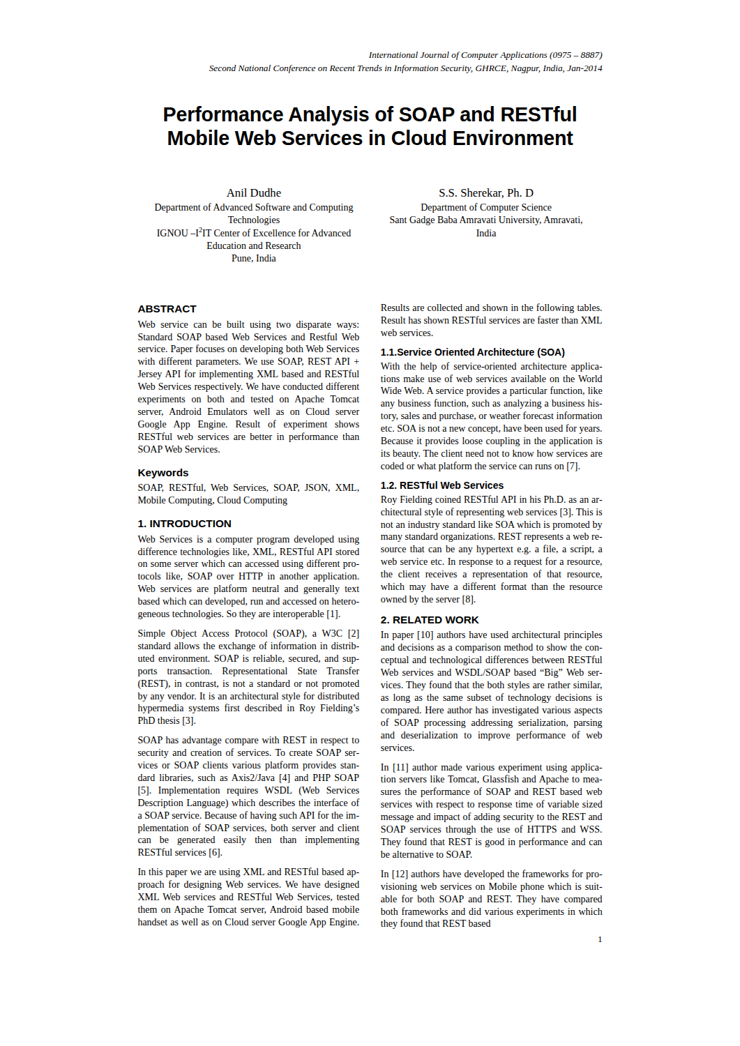International Journal of Computer Applications (0975 – 8887)
Second National Conference on Recent Trends in Information Security, GHRCE, Nagpur, India, Jan-2014
Performance Analysis of SOAP and RESTful Mobile Web Services in Cloud Environment
| Anil Dudhe Department of Advanced Software and Computing Technologies IGNOU –I 2 IT Center of Excellence for Advanced Education and Research Pune, India | S.S. Sherekar, Ph. D Department of Computer Science Sant Gadge Baba Amravati University, Amravati, India |
ABSTRACT
Web service can be built using two disparate ways: Standard SOAP based Web Services and Restful Web service. Paper focuses on developing both Web Services with different parameters. We use SOAP, REST API + Jersey API for implementing XML based and RESTful Web Services respectively. We have conducted different experiments on both and tested on Apache Tomcat server, Android Emulators well as on Cloud server Google App Engine. Result of experiment shows RESTful web services are better in performance than SOAP Web Services.
Keywords
SOAP, RESTful, Web Services, SOAP, JSON, XML, Mobile Computing, Cloud Computing
1. INTRODUCTION
Web Services is a computer program developed using difference technologies like, XML, RESTful API stored on some server which can accessed using different protocols like, SOAP over HTTP in another application. Web services are platform neutral and generally text based which can developed, run and accessed on heterogeneous technologies. So they are interoperable [1].
Simple Object Access Protocol (SOAP), a W3C [2] standard allows the exchange of information in distributed environment. SOAP is reliable, secured, and supports transaction. Representational State Transfer (REST), in contrast, is not a standard or not promoted by any vendor. It is an architectural style for distributed hypermedia systems first described in Roy Fielding’s PhD thesis [3].
SOAP has advantage compare with REST in respect to security and creation of services. To create SOAP services or SOAP clients various platform provides standard libraries, such as Axis2/Java [4] and PHP SOAP [5]. Implementation requires WSDL (Web Services Description Language) which describes the interface of a SOAP service. Because of having such API for the implementation of SOAP services, both server and client can be generated easily then than implementing RESTful services [6].
In this paper we are using XML and RESTful based approach for designing Web services. We have designed XML Web services and RESTful Web Services, tested them on Apache Tomcat server, Android based mobile handset as well as on Cloud server Google App Engine. Results are collected and shown in the following tables. Result has shown RESTful services are faster than XML web services.
1.1.Service Oriented Architecture (SOA)
With the help of service-oriented architecture applications make use of web services available on the World Wide Web. A service provides a particular function, like any business function, such as analyzing a business history, sales and purchase, or weather forecast information etc. SOA is not a new concept, have been used for years. Because it provides loose coupling in the application is its beauty. The client need not to know how services are coded or what platform the service can runs on [7].
1.2. RESTful Web Services
Roy Fielding coined RESTful API in his Ph.D. as an architectural style of representing web services [3]. This is not an industry standard like SOA which is promoted by many standard organizations. REST represents a web resource that can be any hypertext e.g. a file, a script, a web service etc. In response to a request for a resource, the client receives a representation of that resource, which may have a different format than the resource owned by the server [8].
2. RELATED WORK
In paper [10] authors have used architectural principles and decisions as a comparison method to show the conceptual and technological differences between RESTful Web services and WSDL/SOAP based “Big” Web services. They found that the both styles are rather similar, as long as the same subset of technology decisions is compared. Here author has investigated various aspects of SOAP processing addressing serialization, parsing and deserialization to improve performance of web services.
In [11] author made various experiment using application servers like Tomcat, Glassfish and Apache to measures the performance of SOAP and REST based web services with respect to response time of variable sized message and impact of adding security to the REST and SOAP services through the use of HTTPS and WSS. They found that REST is good in performance and can be alternative to SOAP.
In [12] authors have developed the frameworks for provisioning web services on Mobile phone which is suitable for both SOAP and REST. They have compared both frameworks and did various experiments in which they found that REST based
1